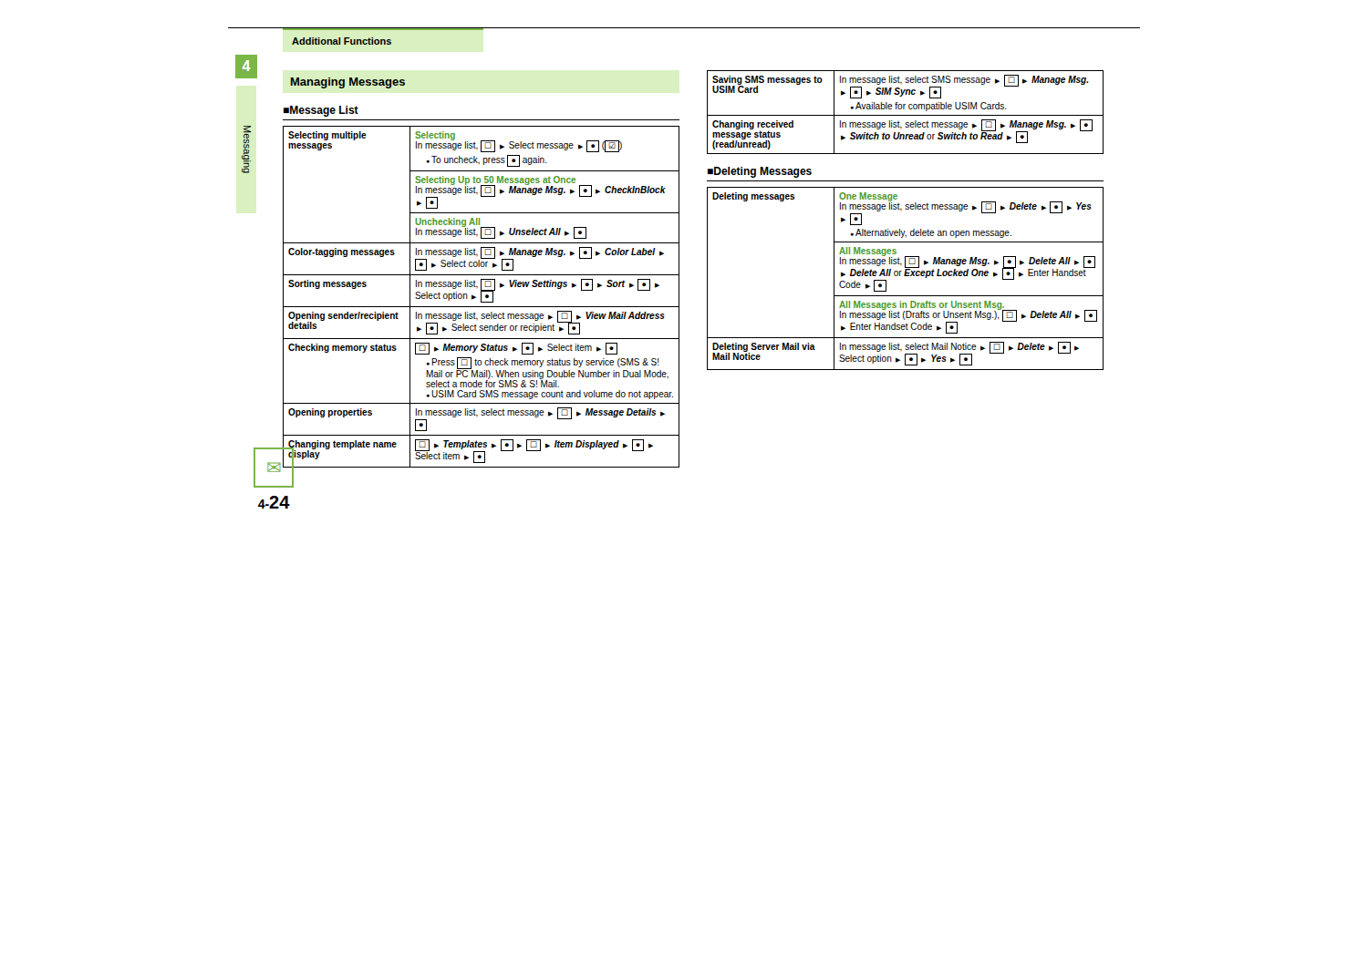Additional Functions
4
Messaging
Managing Messages
Message List
| Selecting multiple messages | Selecting In message list, ☐ Select message ● ( ☑ ) To uncheck, press ● again. |
| Selecting Up to 50 Messages at Once In message list, ☐ Manage Msg. ● CheckInBlock ● |
| Unchecking All In message list, ☐ Unselect All ● |
| Color-tagging messages | In message list, ☐ Manage Msg. ● Color Label ● Select color ● |
| Sorting messages | In message list, ☐ View Settings ● Sort ● Select option ● |
| Opening sender/recipient details | In message list, select message ☐ View Mail Address ● Select sender or recipient ● |
| Checking memory status | ☐ Memory Status ● Select item ● Press ☐ to check memory status by service (SMS & S! Mail or PC Mail). When using Double Number in Dual Mode, select a mode for SMS & S! Mail. USIM Card SMS message count and volume do not appear. |
| Opening properties | In message list, select message ☐ Message Details ● |
| Changing template name display | ☐ Templates ● ☐ Item Displayed ● Select item ● |
| Saving SMS messages to USIM Card | In message list, select SMS message ☐ Manage Msg. ● SIM Sync ● Available for compatible USIM Cards. |
| Changing received message status (read/unread) | In message list, select message ☐ Manage Msg. ● Switch to Unread or Switch to Read ● |
Deleting Messages
| Deleting messages | One Message In message list, select message ☐ Delete ● Yes ● Alternatively, delete an open message. |
| All Messages In message list, ☐ Manage Msg. ● Delete All ● Delete All or Except Locked One ● Enter Handset Code ● |
| All Messages in Drafts or Unsent Msg. In message list (Drafts or Unsent Msg.), ☐ Delete All ● Enter Handset Code ● |
| Deleting Server Mail via Mail Notice | In message list, select Mail Notice ☐ Delete ● Select option ● Yes ● |
✉
4-24